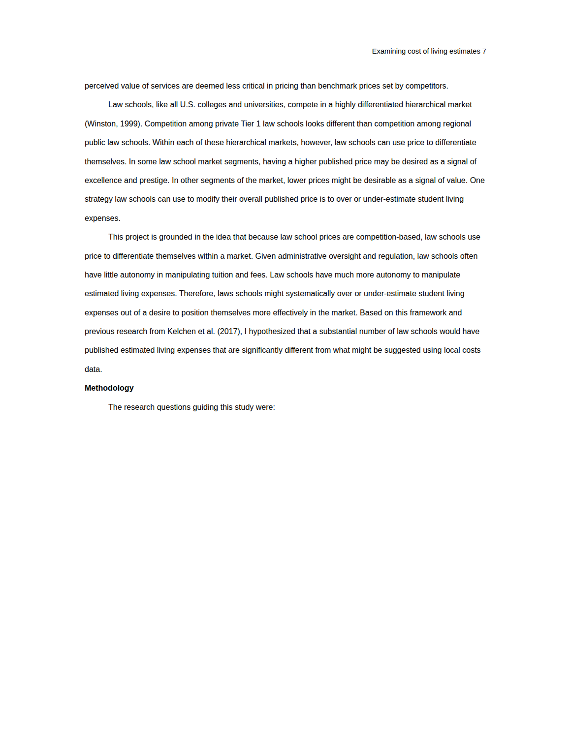Examining cost of living estimates 7
perceived value of services are deemed less critical in pricing than benchmark prices set by competitors.
Law schools, like all U.S. colleges and universities, compete in a highly differentiated hierarchical market (Winston, 1999). Competition among private Tier 1 law schools looks different than competition among regional public law schools. Within each of these hierarchical markets, however, law schools can use price to differentiate themselves. In some law school market segments, having a higher published price may be desired as a signal of excellence and prestige. In other segments of the market, lower prices might be desirable as a signal of value. One strategy law schools can use to modify their overall published price is to over or under-estimate student living expenses.
This project is grounded in the idea that because law school prices are competition-based, law schools use price to differentiate themselves within a market. Given administrative oversight and regulation, law schools often have little autonomy in manipulating tuition and fees. Law schools have much more autonomy to manipulate estimated living expenses. Therefore, laws schools might systematically over or under-estimate student living expenses out of a desire to position themselves more effectively in the market. Based on this framework and previous research from Kelchen et al. (2017), I hypothesized that a substantial number of law schools would have published estimated living expenses that are significantly different from what might be suggested using local costs data.
Methodology
The research questions guiding this study were: